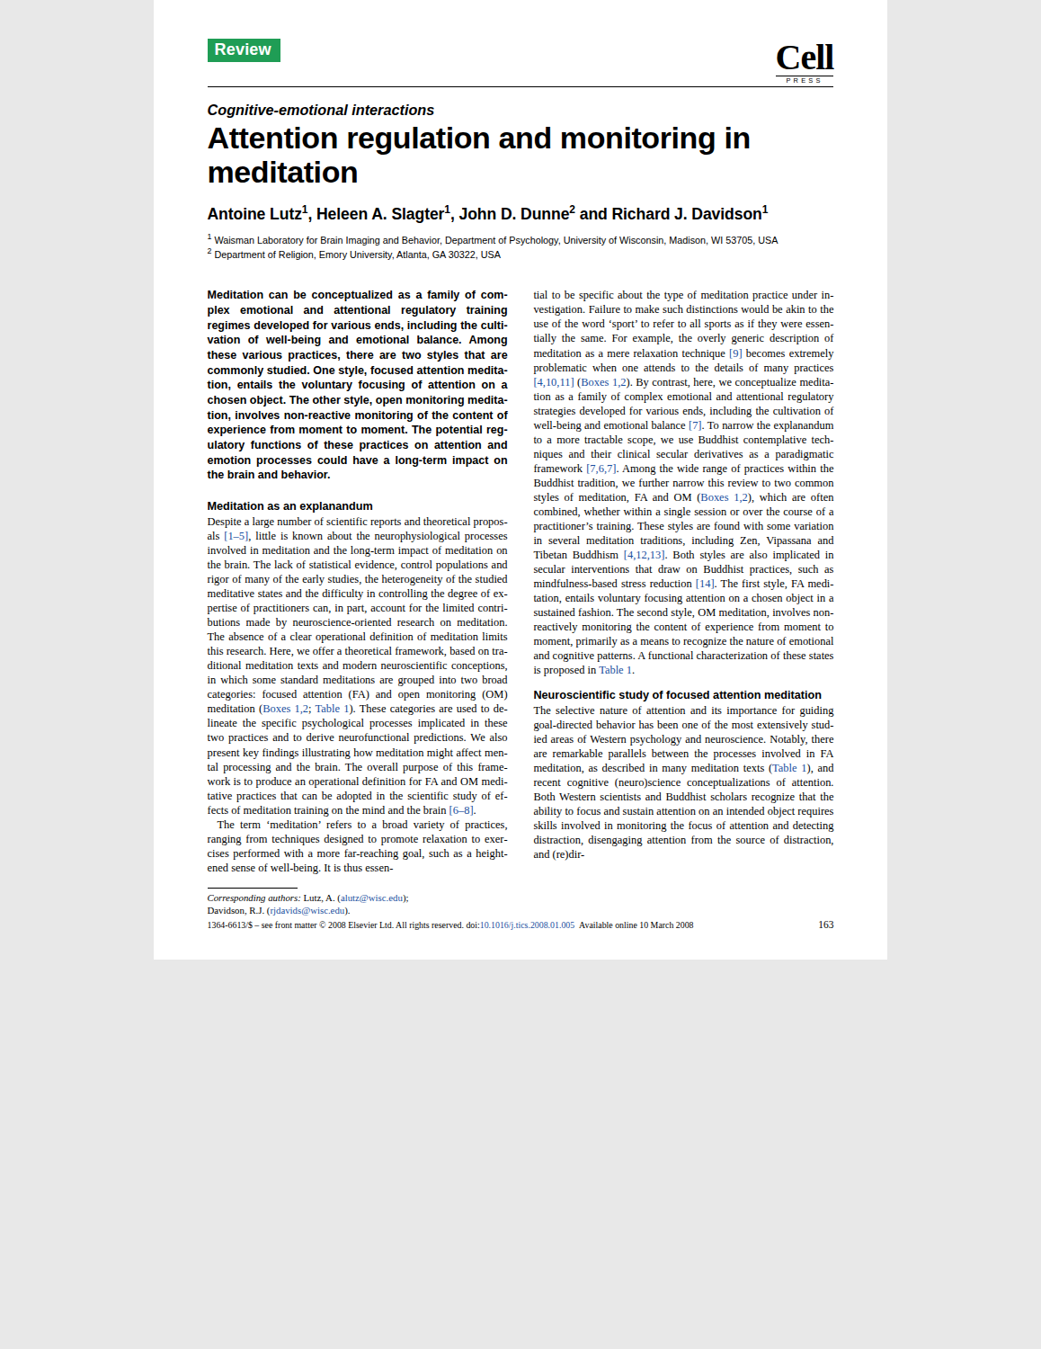Review
Cell PRESS
Cognitive-emotional interactions
Attention regulation and monitoring in
meditation
Antoine Lutz1, Heleen A. Slagter1, John D. Dunne2 and Richard J. Davidson1
1 Waisman Laboratory for Brain Imaging and Behavior, Department of Psychology, University of Wisconsin, Madison, WI 53705, USA
2 Department of Religion, Emory University, Atlanta, GA 30322, USA
Meditation can be conceptualized as a family of complex emotional and attentional regulatory training regimes developed for various ends, including the cultivation of well-being and emotional balance. Among these various practices, there are two styles that are commonly studied. One style, focused attention meditation, entails the voluntary focusing of attention on a chosen object. The other style, open monitoring meditation, involves non-reactive monitoring of the content of experience from moment to moment. The potential regulatory functions of these practices on attention and emotion processes could have a long-term impact on the brain and behavior.
Meditation as an explanandum
Despite a large number of scientific reports and theoretical proposals [1–5], little is known about the neurophysiological processes involved in meditation and the long-term impact of meditation on the brain. The lack of statistical evidence, control populations and rigor of many of the early studies, the heterogeneity of the studied meditative states and the difficulty in controlling the degree of expertise of practitioners can, in part, account for the limited contributions made by neuroscience-oriented research on meditation. The absence of a clear operational definition of meditation limits this research. Here, we offer a theoretical framework, based on traditional meditation texts and modern neuroscientific conceptions, in which some standard meditations are grouped into two broad categories: focused attention (FA) and open monitoring (OM) meditation (Boxes 1,2; Table 1). These categories are used to delineate the specific psychological processes implicated in these two practices and to derive neurofunctional predictions. We also present key findings illustrating how meditation might affect mental processing and the brain. The overall purpose of this framework is to produce an operational definition for FA and OM meditative practices that can be adopted in the scientific study of effects of meditation training on the mind and the brain [6–8].
The term ‘meditation’ refers to a broad variety of practices, ranging from techniques designed to promote relaxation to exercises performed with a more far-reaching goal, such as a heightened sense of well-being. It is thus essen-
Corresponding authors: Lutz, A. (alutz@wisc.edu);
Davidson, R.J. (rjdavids@wisc.edu).
tial to be specific about the type of meditation practice under investigation. Failure to make such distinctions would be akin to the use of the word ‘sport’ to refer to all sports as if they were essentially the same. For example, the overly generic description of meditation as a mere relaxation technique [9] becomes extremely problematic when one attends to the details of many practices [4,10,11] (Boxes 1,2). By contrast, here, we conceptualize meditation as a family of complex emotional and attentional regulatory strategies developed for various ends, including the cultivation of well-being and emotional balance [7]. To narrow the explanandum to a more tractable scope, we use Buddhist contemplative techniques and their clinical secular derivatives as a paradigmatic framework [7,6,7]. Among the wide range of practices within the Buddhist tradition, we further narrow this review to two common styles of meditation, FA and OM (Boxes 1,2), which are often combined, whether within a single session or over the course of a practitioner’s training. These styles are found with some variation in several meditation traditions, including Zen, Vipassana and Tibetan Buddhism [4,12,13]. Both styles are also implicated in secular interventions that draw on Buddhist practices, such as mindfulness-based stress reduction [14]. The first style, FA meditation, entails voluntary focusing attention on a chosen object in a sustained fashion. The second style, OM meditation, involves nonreactively monitoring the content of experience from moment to moment, primarily as a means to recognize the nature of emotional and cognitive patterns. A functional characterization of these states is proposed in Table 1.
Neuroscientific study of focused attention meditation
The selective nature of attention and its importance for guiding goal-directed behavior has been one of the most extensively studied areas of Western psychology and neuroscience. Notably, there are remarkable parallels between the processes involved in FA meditation, as described in many meditation texts (Table 1), and recent cognitive (neuro)science conceptualizations of attention. Both Western scientists and Buddhist scholars recognize that the ability to focus and sustain attention on an intended object requires skills involved in monitoring the focus of attention and detecting distraction, disengaging attention from the source of distraction, and (re)dir-
1364-6613/$ – see front matter © 2008 Elsevier Ltd. All rights reserved. doi:10.1016/j.tics.2008.01.005 Available online 10 March 2008
163